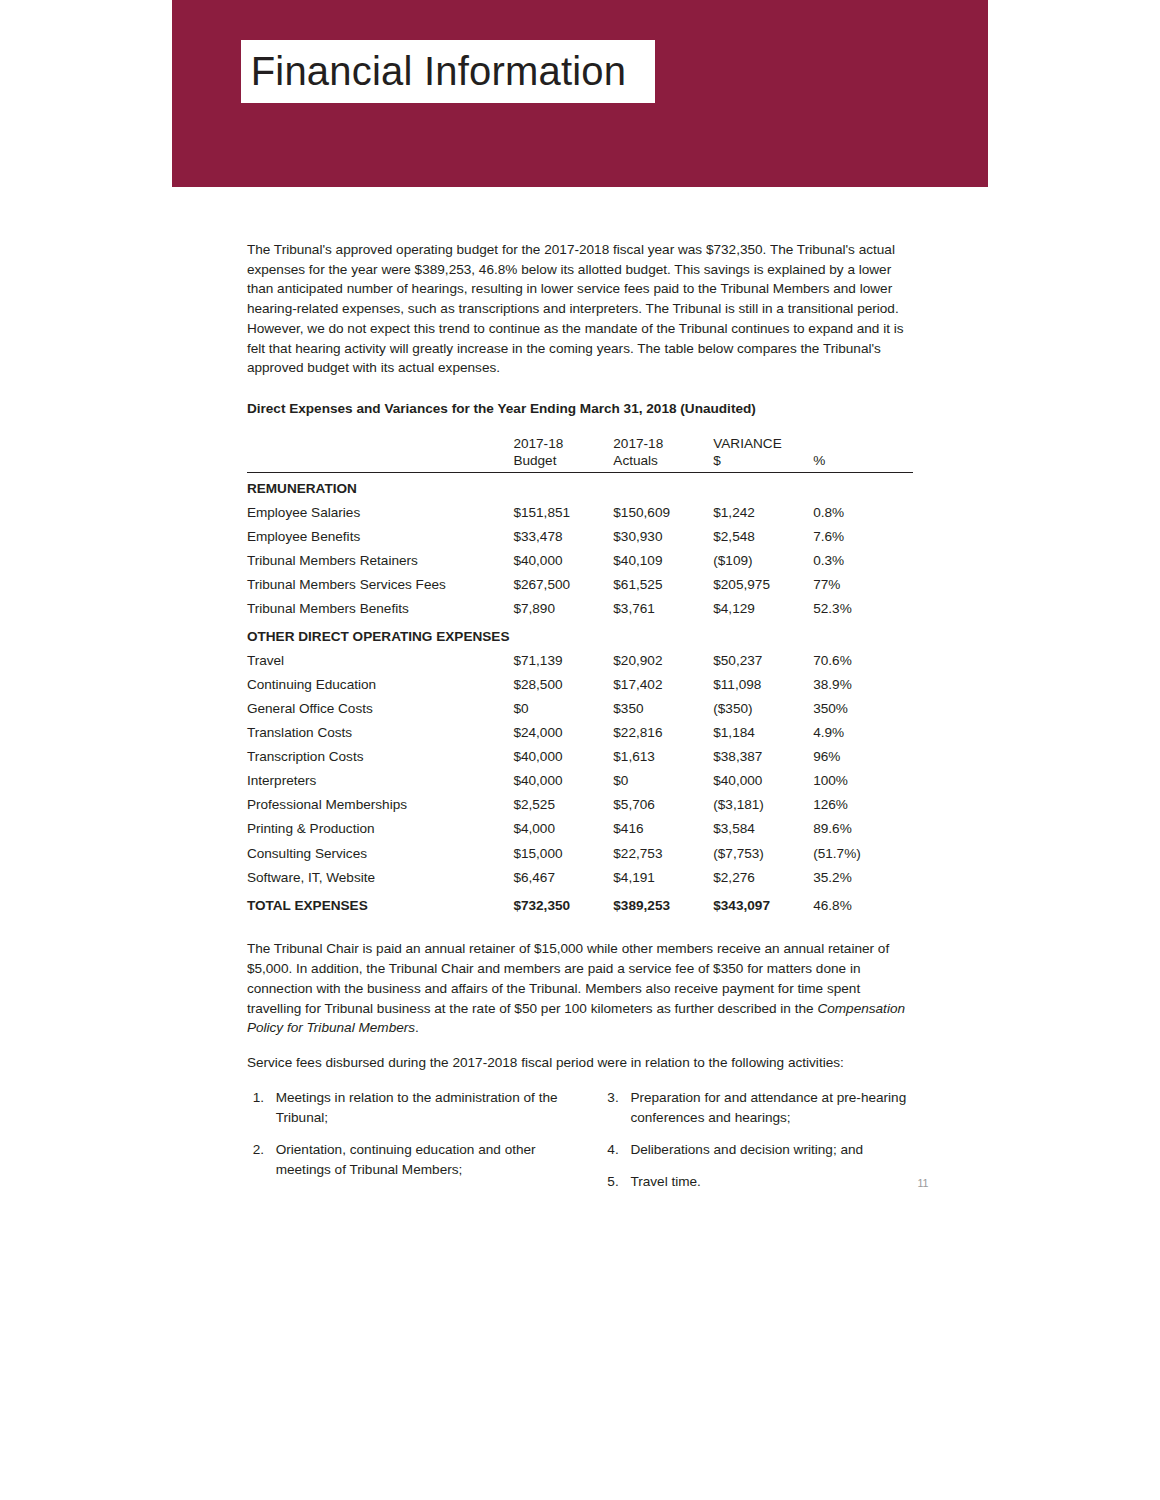Financial Information
The Tribunal's approved operating budget for the 2017-2018 fiscal year was $732,350. The Tribunal's actual expenses for the year were $389,253, 46.8% below its allotted budget. This savings is explained by a lower than anticipated number of hearings, resulting in lower service fees paid to the Tribunal Members and lower hearing-related expenses, such as transcriptions and interpreters. The Tribunal is still in a transitional period. However, we do not expect this trend to continue as the mandate of the Tribunal continues to expand and it is felt that hearing activity will greatly increase in the coming years. The table below compares the Tribunal's approved budget with its actual expenses.
Direct Expenses and Variances for the Year Ending March 31, 2018 (Unaudited)
| | 2017-18 Budget | 2017-18 Actuals | VARIANCE $ | % |
| --- | --- | --- | --- | --- |
| REMUNERATION |
| Employee Salaries | $151,851 | $150,609 | $1,242 | 0.8% |
| Employee Benefits | $33,478 | $30,930 | $2,548 | 7.6% |
| Tribunal Members Retainers | $40,000 | $40,109 | ($109) | 0.3% |
| Tribunal Members Services Fees | $267,500 | $61,525 | $205,975 | 77% |
| Tribunal Members Benefits | $7,890 | $3,761 | $4,129 | 52.3% |
| OTHER DIRECT OPERATING EXPENSES |
| Travel | $71,139 | $20,902 | $50,237 | 70.6% |
| Continuing Education | $28,500 | $17,402 | $11,098 | 38.9% |
| General Office Costs | $0 | $350 | ($350) | 350% |
| Translation Costs | $24,000 | $22,816 | $1,184 | 4.9% |
| Transcription Costs | $40,000 | $1,613 | $38,387 | 96% |
| Interpreters | $40,000 | $0 | $40,000 | 100% |
| Professional Memberships | $2,525 | $5,706 | ($3,181) | 126% |
| Printing & Production | $4,000 | $416 | $3,584 | 89.6% |
| Consulting Services | $15,000 | $22,753 | ($7,753) | (51.7%) |
| Software, IT, Website | $6,467 | $4,191 | $2,276 | 35.2% |
| TOTAL EXPENSES | $732,350 | $389,253 | $343,097 | 46.8% |
The Tribunal Chair is paid an annual retainer of $15,000 while other members receive an annual retainer of $5,000. In addition, the Tribunal Chair and members are paid a service fee of $350 for matters done in connection with the business and affairs of the Tribunal. Members also receive payment for time spent travelling for Tribunal business at the rate of $50 per 100 kilometers as further described in the Compensation Policy for Tribunal Members.
Service fees disbursed during the 2017-2018 fiscal period were in relation to the following activities:
Meetings in relation to the administration of the Tribunal;
Orientation, continuing education and other meetings of Tribunal Members;
Preparation for and attendance at pre-hearing conferences and hearings;
Deliberations and decision writing; and
Travel time.
11